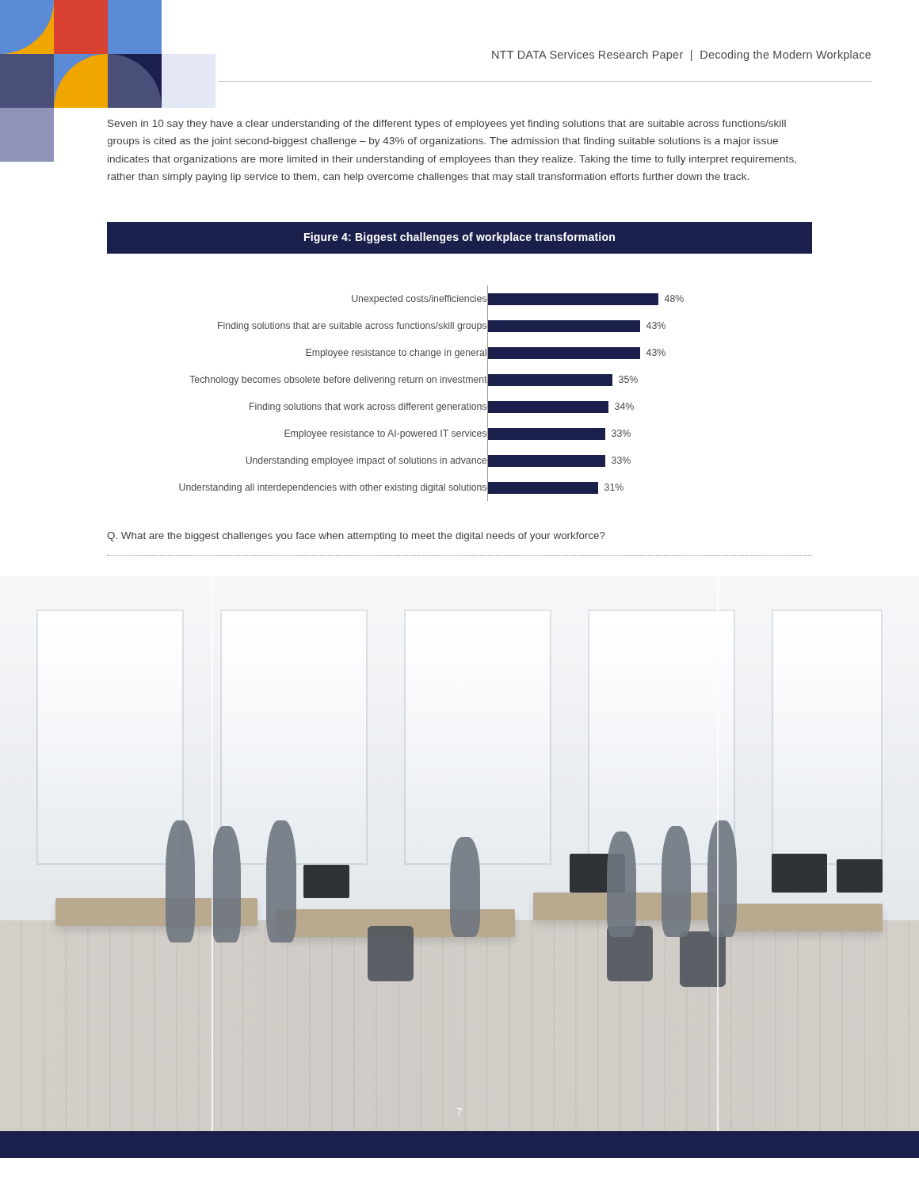NTT DATA Services Research Paper | Decoding the Modern Workplace
Seven in 10 say they have a clear understanding of the different types of employees yet finding solutions that are suitable across functions/skill groups is cited as the joint second-biggest challenge – by 43% of organizations. The admission that finding suitable solutions is a major issue indicates that organizations are more limited in their understanding of employees than they realize. Taking the time to fully interpret requirements, rather than simply paying lip service to them, can help overcome challenges that may stall transformation efforts further down the track.
Figure 4: Biggest challenges of workplace transformation
| Unexpected costs/inefficiencies | 48% |
| Finding solutions that are suitable across functions/skill groups | 43% |
| Employee resistance to change in general | 43% |
| Technology becomes obsolete before delivering return on investment | 35% |
| Finding solutions that work across different generations | 34% |
| Employee resistance to AI-powered IT services | 33% |
| Understanding employee impact of solutions in advance | 33% |
| Understanding all interdependencies with other existing digital solutions | 31% |
Q. What are the biggest challenges you face when attempting to meet the digital needs of your workforce?
7